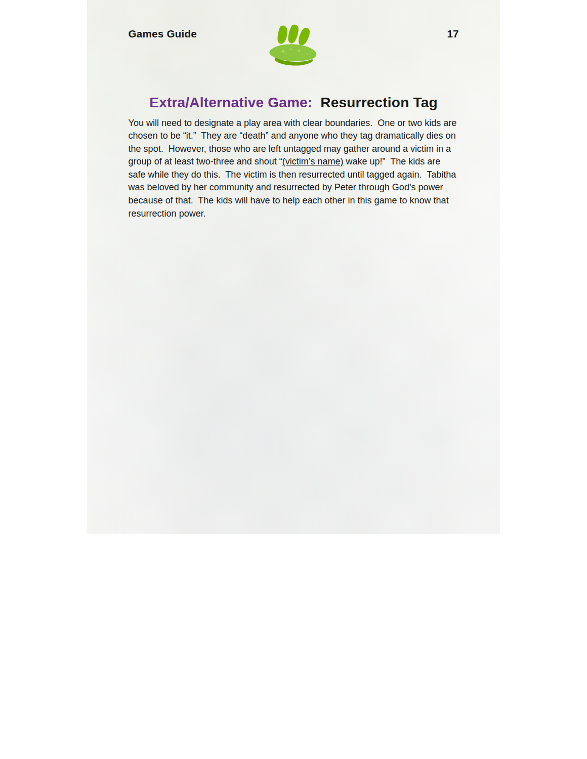Games Guide
17
Extra/Alternative Game: Resurrection Tag
You will need to designate a play area with clear boundaries. One or two kids are chosen to be “it.” They are “death” and anyone who they tag dramatically dies on the spot. However, those who are left untagged may gather around a victim in a group of at least two-three and shout “(victim’s name) wake up!” The kids are safe while they do this. The victim is then resurrected until tagged again. Tabitha was beloved by her community and resurrected by Peter through God’s power because of that. The kids will have to help each other in this game to know that resurrection power.